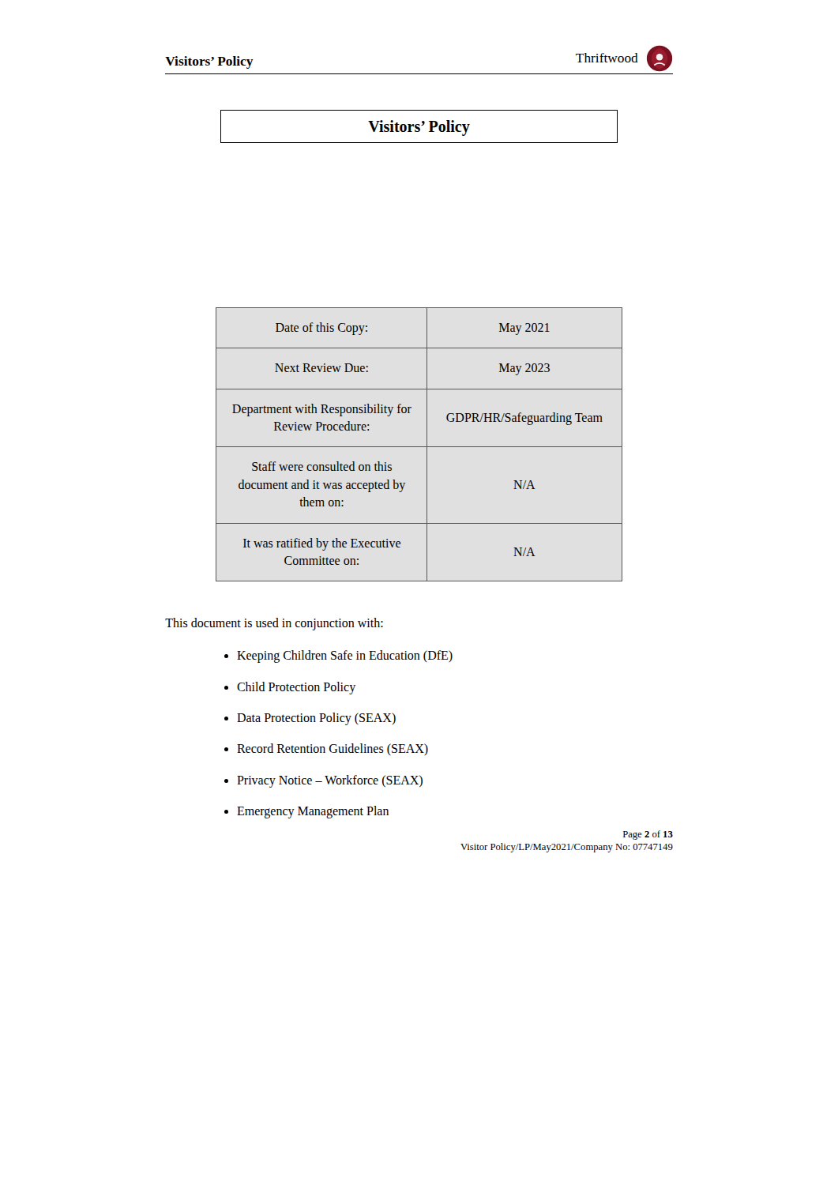Visitors’ Policy
Thriftwood
Visitors’ Policy
| Date of this Copy: | May 2021 |
| Next Review Due: | May 2023 |
| Department with Responsibility for Review Procedure: | GDPR/HR/Safeguarding Team |
| Staff were consulted on this document and it was accepted by them on: | N/A |
| It was ratified by the Executive Committee on: | N/A |
This document is used in conjunction with:
Keeping Children Safe in Education (DfE)
Child Protection Policy
Data Protection Policy (SEAX)
Record Retention Guidelines (SEAX)
Privacy Notice – Workforce (SEAX)
Emergency Management Plan
Page 2 of 13
Visitor Policy/LP/May2021/Company No: 07747149